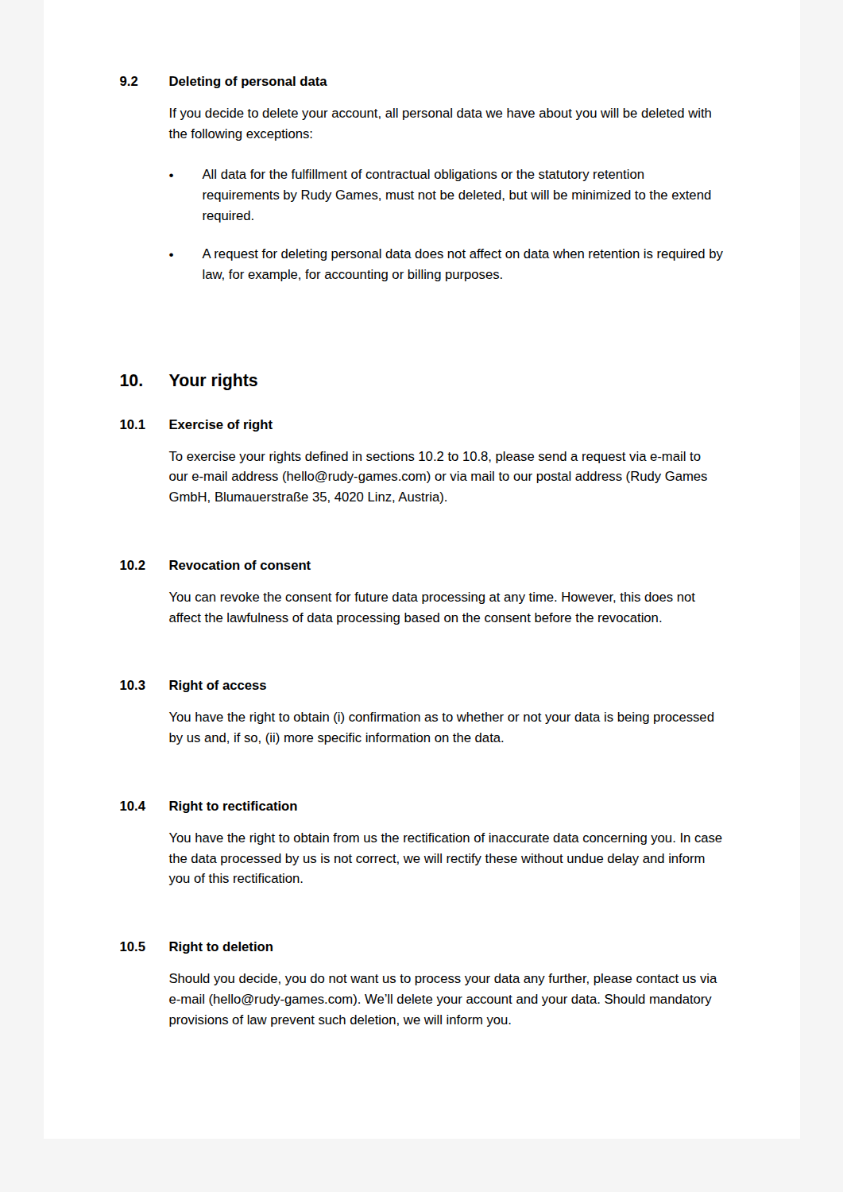9.2 Deleting of personal data
If you decide to delete your account, all personal data we have about you will be deleted with the following exceptions:
All data for the fulfillment of contractual obligations or the statutory retention requirements by Rudy Games, must not be deleted, but will be minimized to the extend required.
A request for deleting personal data does not affect on data when retention is required by law, for example, for accounting or billing purposes.
10. Your rights
10.1 Exercise of right
To exercise your rights defined in sections 10.2 to 10.8, please send a request via e-mail to our e-mail address (hello@rudy-games.com) or via mail to our postal address (Rudy Games GmbH, Blumauerstraße 35, 4020 Linz, Austria).
10.2 Revocation of consent
You can revoke the consent for future data processing at any time. However, this does not affect the lawfulness of data processing based on the consent before the revocation.
10.3 Right of access
You have the right to obtain (i) confirmation as to whether or not your data is being processed by us and, if so, (ii) more specific information on the data.
10.4 Right to rectification
You have the right to obtain from us the rectification of inaccurate data concerning you. In case the data processed by us is not correct, we will rectify these without undue delay and inform you of this rectification.
10.5 Right to deletion
Should you decide, you do not want us to process your data any further, please contact us via e-mail (hello@rudy-games.com). We’ll delete your account and your data. Should mandatory provisions of law prevent such deletion, we will inform you.